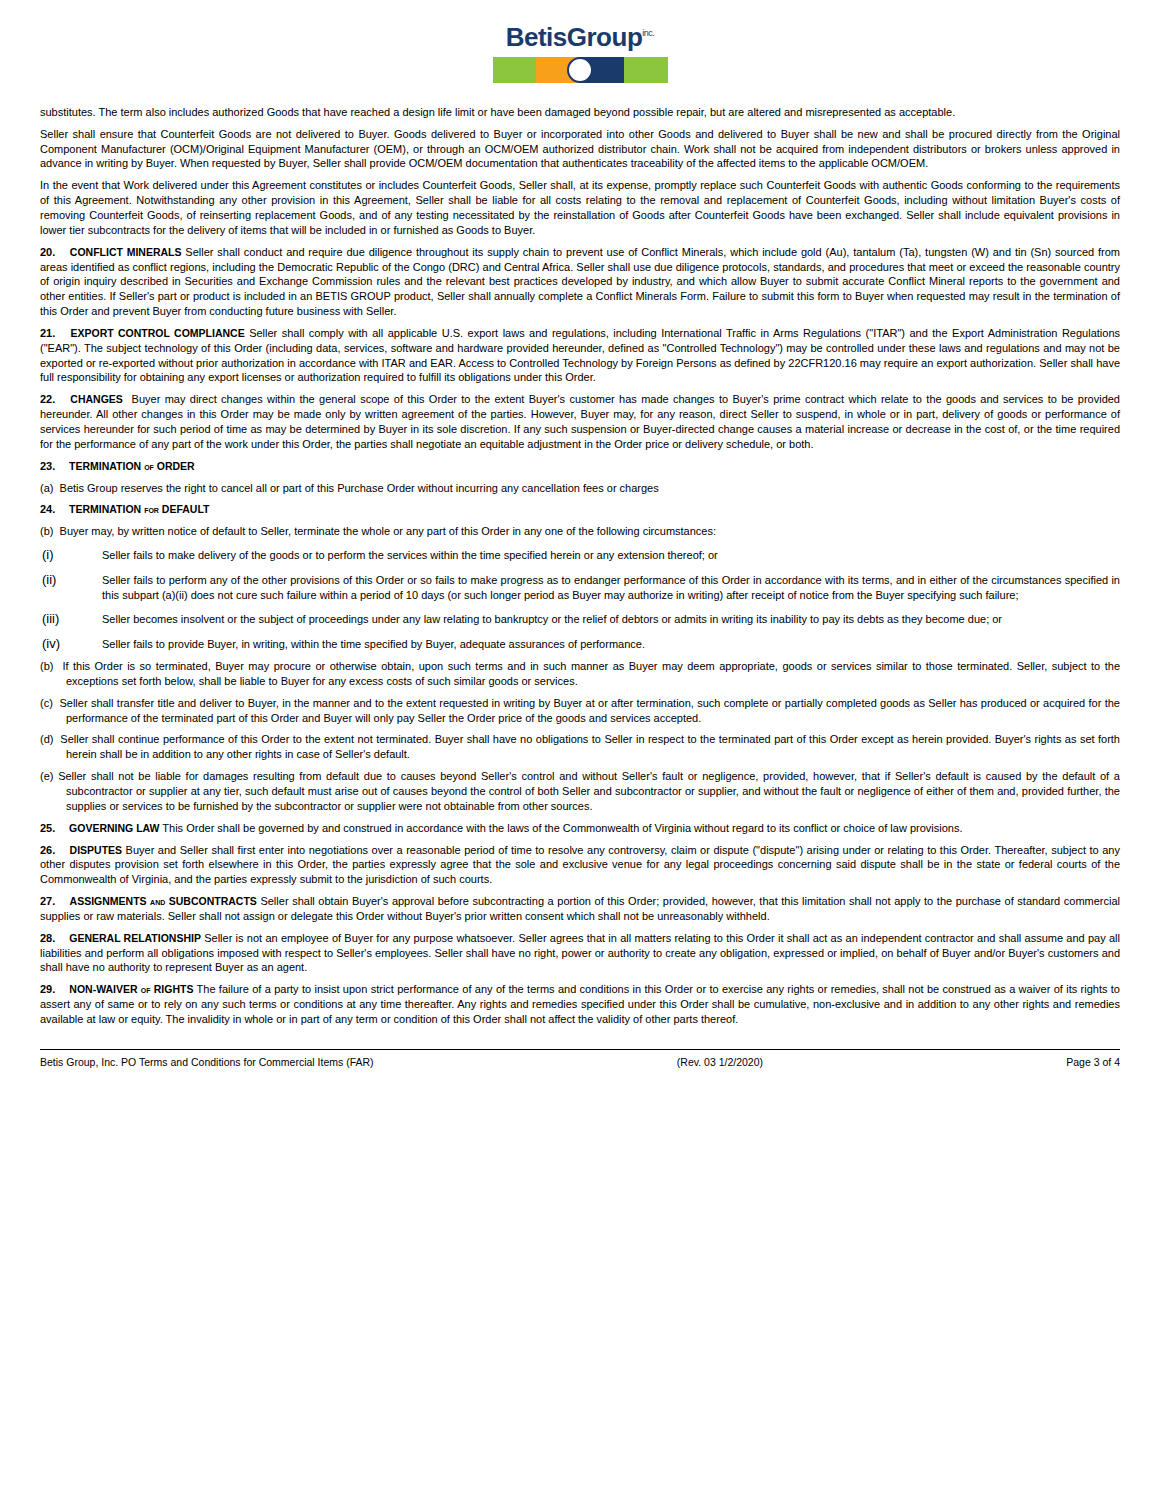BetisGroupinc.
substitutes. The term also includes authorized Goods that have reached a design life limit or have been damaged beyond possible repair, but are altered and misrepresented as acceptable.
Seller shall ensure that Counterfeit Goods are not delivered to Buyer. Goods delivered to Buyer or incorporated into other Goods and delivered to Buyer shall be new and shall be procured directly from the Original Component Manufacturer (OCM)/Original Equipment Manufacturer (OEM), or through an OCM/OEM authorized distributor chain. Work shall not be acquired from independent distributors or brokers unless approved in advance in writing by Buyer. When requested by Buyer, Seller shall provide OCM/OEM documentation that authenticates traceability of the affected items to the applicable OCM/OEM.
In the event that Work delivered under this Agreement constitutes or includes Counterfeit Goods, Seller shall, at its expense, promptly replace such Counterfeit Goods with authentic Goods conforming to the requirements of this Agreement. Notwithstanding any other provision in this Agreement, Seller shall be liable for all costs relating to the removal and replacement of Counterfeit Goods, including without limitation Buyer's costs of removing Counterfeit Goods, of reinserting replacement Goods, and of any testing necessitated by the reinstallation of Goods after Counterfeit Goods have been exchanged. Seller shall include equivalent provisions in lower tier subcontracts for the delivery of items that will be included in or furnished as Goods to Buyer.
20. Conflict Minerals Seller shall conduct and require due diligence throughout its supply chain to prevent use of Conflict Minerals, which include gold (Au), tantalum (Ta), tungsten (W) and tin (Sn) sourced from areas identified as conflict regions, including the Democratic Republic of the Congo (DRC) and Central Africa. Seller shall use due diligence protocols, standards, and procedures that meet or exceed the reasonable country of origin inquiry described in Securities and Exchange Commission rules and the relevant best practices developed by industry, and which allow Buyer to submit accurate Conflict Mineral reports to the government and other entities. If Seller's part or product is included in an BETIS GROUP product, Seller shall annually complete a Conflict Minerals Form. Failure to submit this form to Buyer when requested may result in the termination of this Order and prevent Buyer from conducting future business with Seller.
21. Export Control Compliance Seller shall comply with all applicable U.S. export laws and regulations, including International Traffic in Arms Regulations ("ITAR") and the Export Administration Regulations ("EAR"). The subject technology of this Order (including data, services, software and hardware provided hereunder, defined as "Controlled Technology") may be controlled under these laws and regulations and may not be exported or re-exported without prior authorization in accordance with ITAR and EAR. Access to Controlled Technology by Foreign Persons as defined by 22CFR120.16 may require an export authorization. Seller shall have full responsibility for obtaining any export licenses or authorization required to fulfill its obligations under this Order.
22. Changes Buyer may direct changes within the general scope of this Order to the extent Buyer's customer has made changes to Buyer's prime contract which relate to the goods and services to be provided hereunder. All other changes in this Order may be made only by written agreement of the parties. However, Buyer may, for any reason, direct Seller to suspend, in whole or in part, delivery of goods or performance of services hereunder for such period of time as may be determined by Buyer in its sole discretion. If any such suspension or Buyer-directed change causes a material increase or decrease in the cost of, or the time required for the performance of any part of the work under this Order, the parties shall negotiate an equitable adjustment in the Order price or delivery schedule, or both.
23. Termination of Order
(a) Betis Group reserves the right to cancel all or part of this Purchase Order without incurring any cancellation fees or charges
24. Termination for Default
(b) Buyer may, by written notice of default to Seller, terminate the whole or any part of this Order in any one of the following circumstances:
(i) Seller fails to make delivery of the goods or to perform the services within the time specified herein or any extension thereof; or
(ii) Seller fails to perform any of the other provisions of this Order or so fails to make progress as to endanger performance of this Order in accordance with its terms, and in either of the circumstances specified in this subpart (a)(ii) does not cure such failure within a period of 10 days (or such longer period as Buyer may authorize in writing) after receipt of notice from the Buyer specifying such failure;
(iii) Seller becomes insolvent or the subject of proceedings under any law relating to bankruptcy or the relief of debtors or admits in writing its inability to pay its debts as they become due; or
(iv) Seller fails to provide Buyer, in writing, within the time specified by Buyer, adequate assurances of performance.
(b) If this Order is so terminated, Buyer may procure or otherwise obtain, upon such terms and in such manner as Buyer may deem appropriate, goods or services similar to those terminated. Seller, subject to the exceptions set forth below, shall be liable to Buyer for any excess costs of such similar goods or services.
(c) Seller shall transfer title and deliver to Buyer, in the manner and to the extent requested in writing by Buyer at or after termination, such complete or partially completed goods as Seller has produced or acquired for the performance of the terminated part of this Order and Buyer will only pay Seller the Order price of the goods and services accepted.
(d) Seller shall continue performance of this Order to the extent not terminated. Buyer shall have no obligations to Seller in respect to the terminated part of this Order except as herein provided. Buyer's rights as set forth herein shall be in addition to any other rights in case of Seller's default.
(e) Seller shall not be liable for damages resulting from default due to causes beyond Seller's control and without Seller's fault or negligence, provided, however, that if Seller's default is caused by the default of a subcontractor or supplier at any tier, such default must arise out of causes beyond the control of both Seller and subcontractor or supplier, and without the fault or negligence of either of them and, provided further, the supplies or services to be furnished by the subcontractor or supplier were not obtainable from other sources.
25. Governing Law This Order shall be governed by and construed in accordance with the laws of the Commonwealth of Virginia without regard to its conflict or choice of law provisions.
26. Disputes Buyer and Seller shall first enter into negotiations over a reasonable period of time to resolve any controversy, claim or dispute ("dispute") arising under or relating to this Order. Thereafter, subject to any other disputes provision set forth elsewhere in this Order, the parties expressly agree that the sole and exclusive venue for any legal proceedings concerning said dispute shall be in the state or federal courts of the Commonwealth of Virginia, and the parties expressly submit to the jurisdiction of such courts.
27. Assignments and Subcontracts Seller shall obtain Buyer's approval before subcontracting a portion of this Order; provided, however, that this limitation shall not apply to the purchase of standard commercial supplies or raw materials. Seller shall not assign or delegate this Order without Buyer's prior written consent which shall not be unreasonably withheld.
28. General Relationship Seller is not an employee of Buyer for any purpose whatsoever. Seller agrees that in all matters relating to this Order it shall act as an independent contractor and shall assume and pay all liabilities and perform all obligations imposed with respect to Seller's employees. Seller shall have no right, power or authority to create any obligation, expressed or implied, on behalf of Buyer and/or Buyer's customers and shall have no authority to represent Buyer as an agent.
29. Non-Waiver of Rights The failure of a party to insist upon strict performance of any of the terms and conditions in this Order or to exercise any rights or remedies, shall not be construed as a waiver of its rights to assert any of same or to rely on any such terms or conditions at any time thereafter. Any rights and remedies specified under this Order shall be cumulative, non-exclusive and in addition to any other rights and remedies available at law or equity. The invalidity in whole or in part of any term or condition of this Order shall not affect the validity of other parts thereof.
Betis Group, Inc. PO Terms and Conditions for Commercial Items (FAR)
(Rev. 03 1/2/2020)
Page 3 of 4